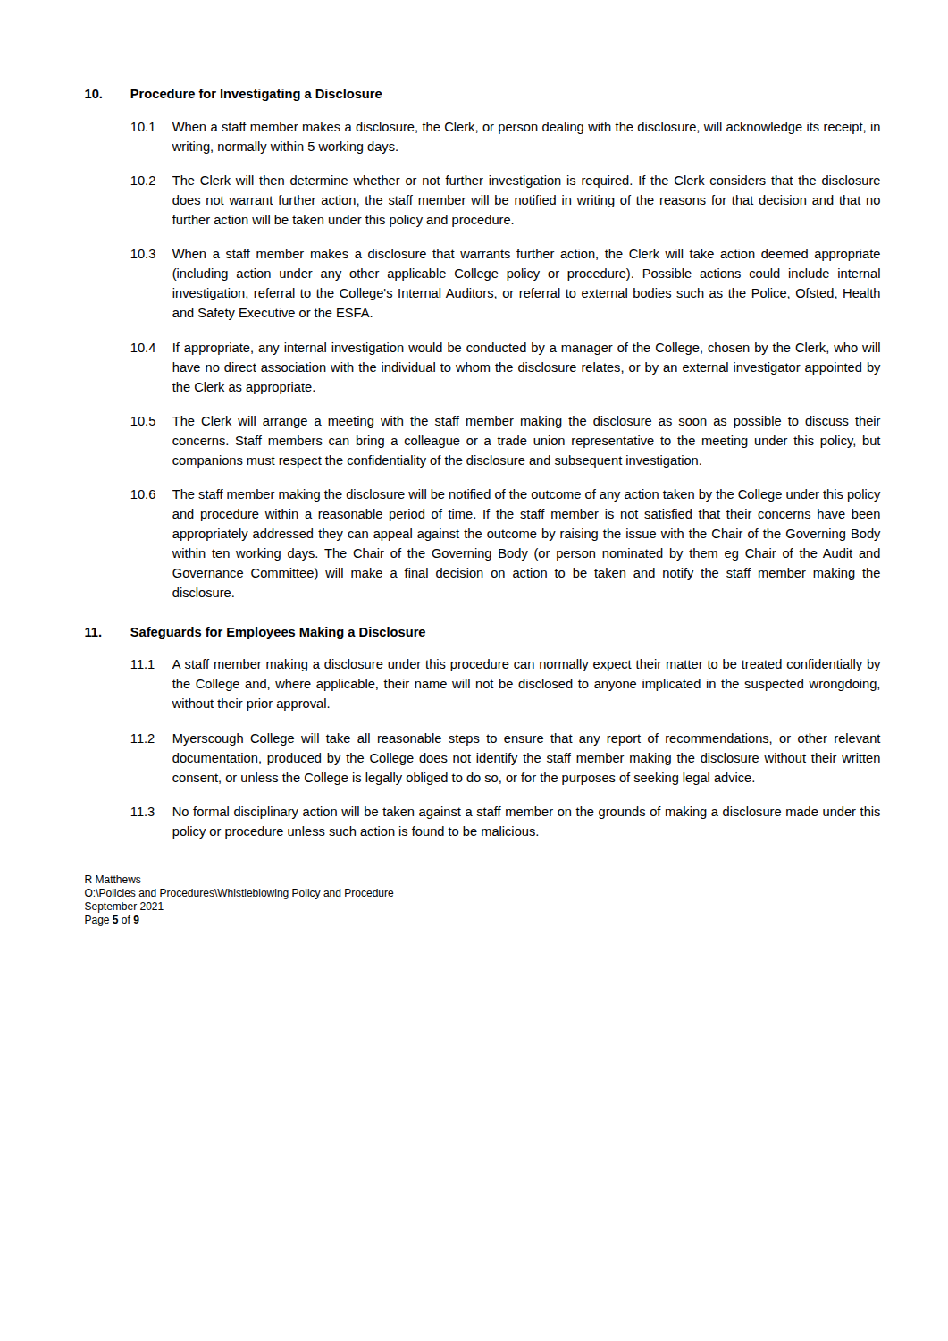10. Procedure for Investigating a Disclosure
10.1 When a staff member makes a disclosure, the Clerk, or person dealing with the disclosure, will acknowledge its receipt, in writing, normally within 5 working days.
10.2 The Clerk will then determine whether or not further investigation is required. If the Clerk considers that the disclosure does not warrant further action, the staff member will be notified in writing of the reasons for that decision and that no further action will be taken under this policy and procedure.
10.3 When a staff member makes a disclosure that warrants further action, the Clerk will take action deemed appropriate (including action under any other applicable College policy or procedure). Possible actions could include internal investigation, referral to the College's Internal Auditors, or referral to external bodies such as the Police, Ofsted, Health and Safety Executive or the ESFA.
10.4 If appropriate, any internal investigation would be conducted by a manager of the College, chosen by the Clerk, who will have no direct association with the individual to whom the disclosure relates, or by an external investigator appointed by the Clerk as appropriate.
10.5 The Clerk will arrange a meeting with the staff member making the disclosure as soon as possible to discuss their concerns. Staff members can bring a colleague or a trade union representative to the meeting under this policy, but companions must respect the confidentiality of the disclosure and subsequent investigation.
10.6 The staff member making the disclosure will be notified of the outcome of any action taken by the College under this policy and procedure within a reasonable period of time. If the staff member is not satisfied that their concerns have been appropriately addressed they can appeal against the outcome by raising the issue with the Chair of the Governing Body within ten working days. The Chair of the Governing Body (or person nominated by them eg Chair of the Audit and Governance Committee) will make a final decision on action to be taken and notify the staff member making the disclosure.
11. Safeguards for Employees Making a Disclosure
11.1 A staff member making a disclosure under this procedure can normally expect their matter to be treated confidentially by the College and, where applicable, their name will not be disclosed to anyone implicated in the suspected wrongdoing, without their prior approval.
11.2 Myerscough College will take all reasonable steps to ensure that any report of recommendations, or other relevant documentation, produced by the College does not identify the staff member making the disclosure without their written consent, or unless the College is legally obliged to do so, or for the purposes of seeking legal advice.
11.3 No formal disciplinary action will be taken against a staff member on the grounds of making a disclosure made under this policy or procedure unless such action is found to be malicious.
R Matthews
O:\Policies and Procedures\Whistleblowing Policy and Procedure
September 2021
Page 5 of 9